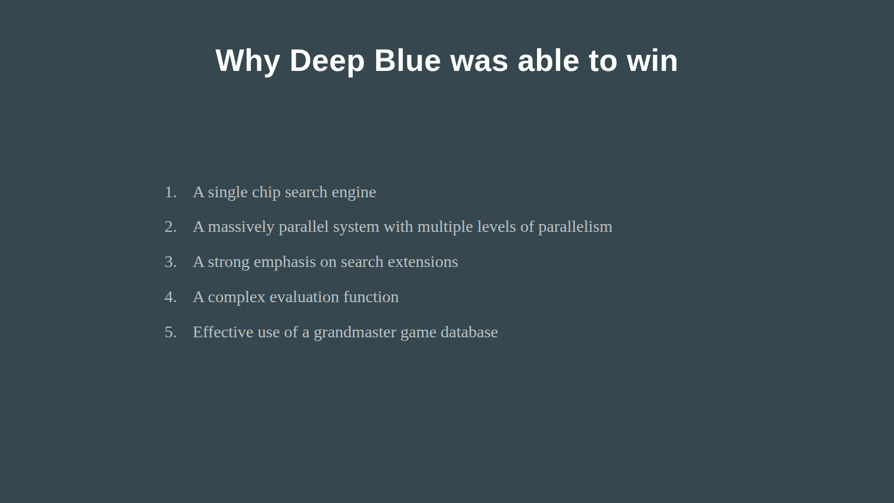Why Deep Blue was able to win
A single chip search engine
A massively parallel system with multiple levels of parallelism
A strong emphasis on search extensions
A complex evaluation function
Effective use of a grandmaster game database